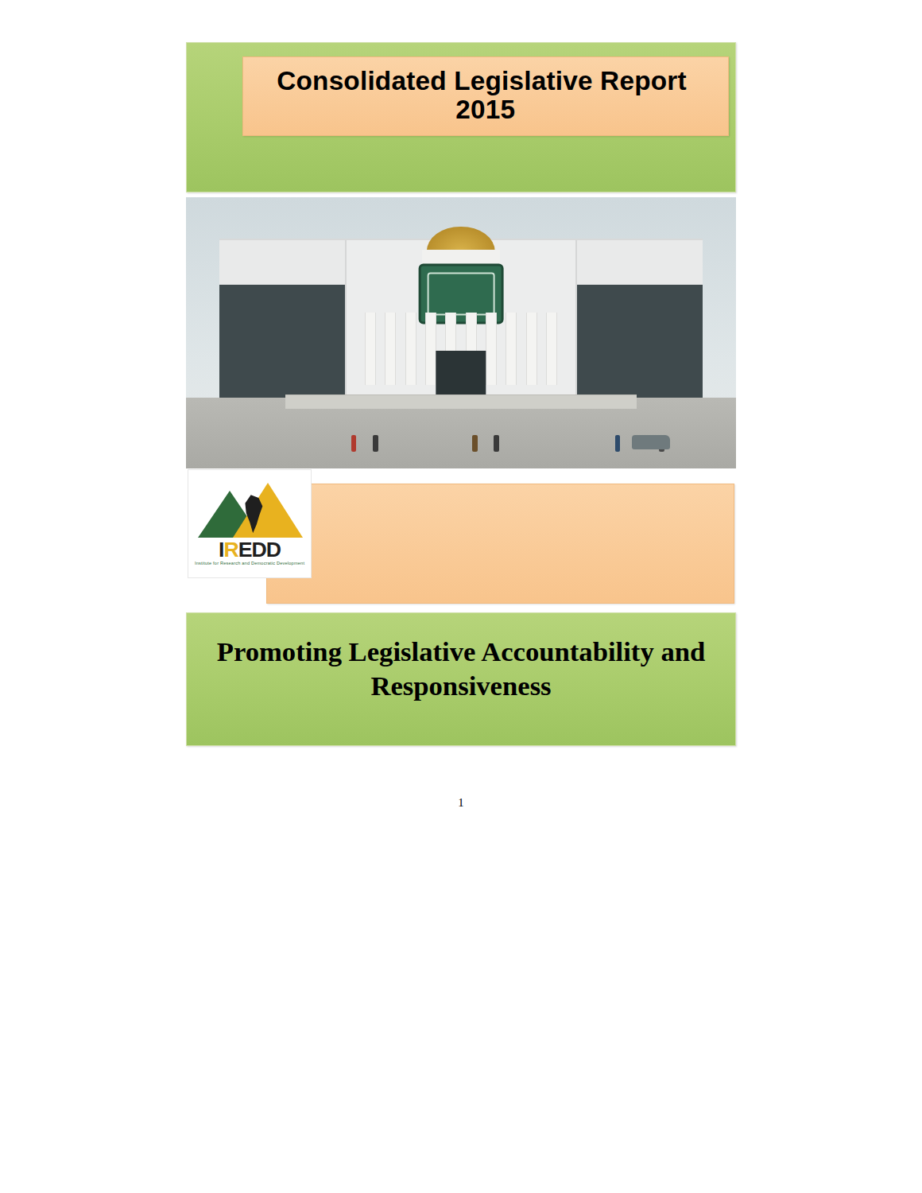Consolidated Legislative Report 2015
IREDD
Institute for Research and Democratic Development
Promoting Legislative Accountability and Responsiveness
1